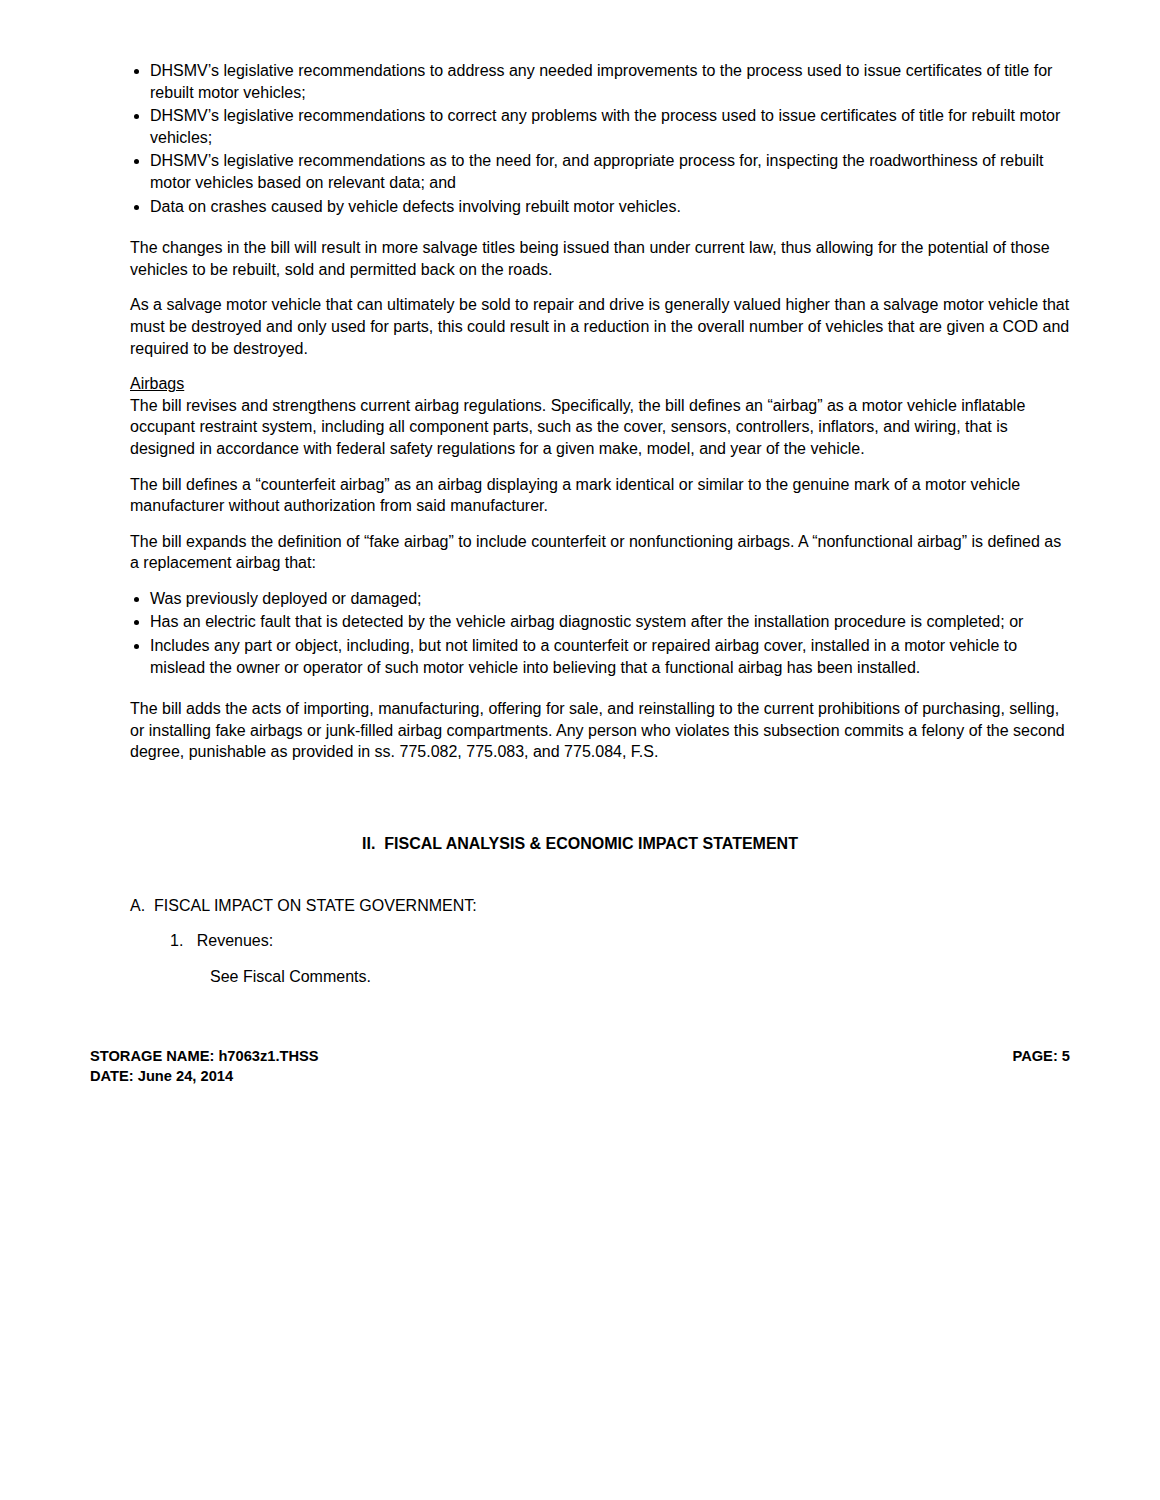DHSMV’s legislative recommendations to address any needed improvements to the process used to issue certificates of title for rebuilt motor vehicles;
DHSMV’s legislative recommendations to correct any problems with the process used to issue certificates of title for rebuilt motor vehicles;
DHSMV’s legislative recommendations as to the need for, and appropriate process for, inspecting the roadworthiness of rebuilt motor vehicles based on relevant data; and
Data on crashes caused by vehicle defects involving rebuilt motor vehicles.
The changes in the bill will result in more salvage titles being issued than under current law, thus allowing for the potential of those vehicles to be rebuilt, sold and permitted back on the roads.
As a salvage motor vehicle that can ultimately be sold to repair and drive is generally valued higher than a salvage motor vehicle that must be destroyed and only used for parts, this could result in a reduction in the overall number of vehicles that are given a COD and required to be destroyed.
Airbags
The bill revises and strengthens current airbag regulations. Specifically, the bill defines an “airbag” as a motor vehicle inflatable occupant restraint system, including all component parts, such as the cover, sensors, controllers, inflators, and wiring, that is designed in accordance with federal safety regulations for a given make, model, and year of the vehicle.
The bill defines a “counterfeit airbag” as an airbag displaying a mark identical or similar to the genuine mark of a motor vehicle manufacturer without authorization from said manufacturer.
The bill expands the definition of “fake airbag” to include counterfeit or nonfunctioning airbags. A “nonfunctional airbag” is defined as a replacement airbag that:
Was previously deployed or damaged;
Has an electric fault that is detected by the vehicle airbag diagnostic system after the installation procedure is completed; or
Includes any part or object, including, but not limited to a counterfeit or repaired airbag cover, installed in a motor vehicle to mislead the owner or operator of such motor vehicle into believing that a functional airbag has been installed.
The bill adds the acts of importing, manufacturing, offering for sale, and reinstalling to the current prohibitions of purchasing, selling, or installing fake airbags or junk-filled airbag compartments. Any person who violates this subsection commits a felony of the second degree, punishable as provided in ss. 775.082, 775.083, and 775.084, F.S.
II. FISCAL ANALYSIS & ECONOMIC IMPACT STATEMENT
A. FISCAL IMPACT ON STATE GOVERNMENT:
1. Revenues:
See Fiscal Comments.
STORAGE NAME: h7063z1.THSS
DATE: June 24, 2014
PAGE: 5